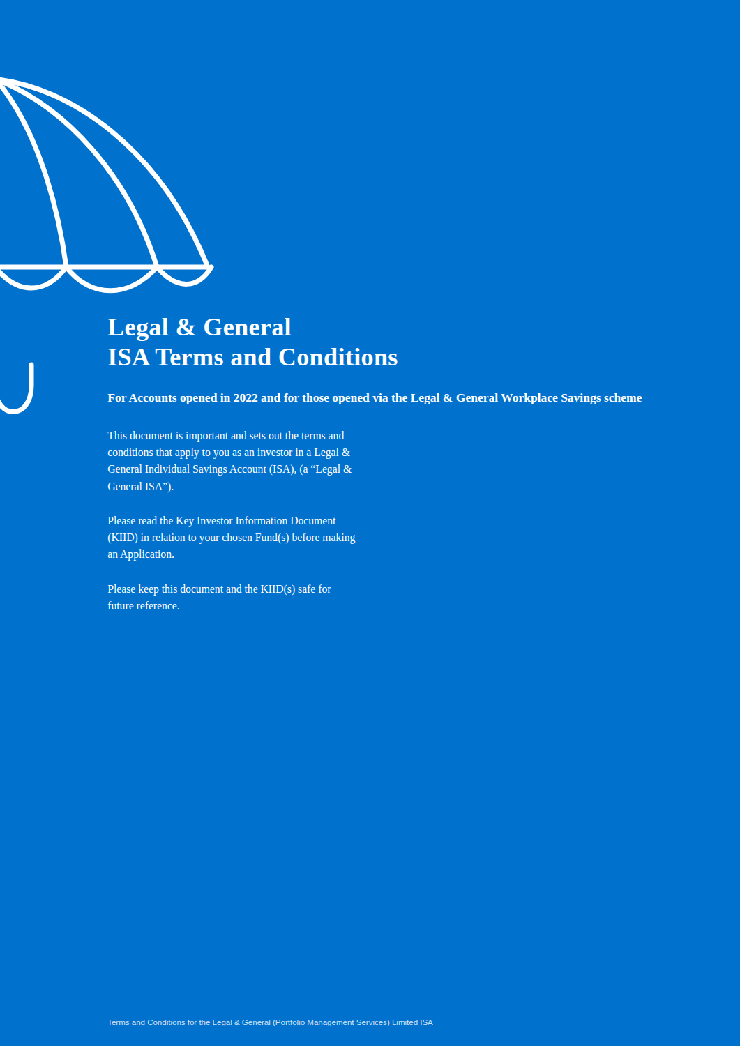Legal & General
ISA Terms and Conditions
For Accounts opened in 2022 and for those opened via the Legal & General Workplace Savings scheme
This document is important and sets out the terms and conditions that apply to you as an investor in a Legal & General Individual Savings Account (ISA), (a “Legal & General ISA”).
Please read the Key Investor Information Document (KIID) in relation to your chosen Fund(s) before making an Application.
Please keep this document and the KIID(s) safe for future reference.
Terms and Conditions for the Legal & General (Portfolio Management Services) Limited ISA